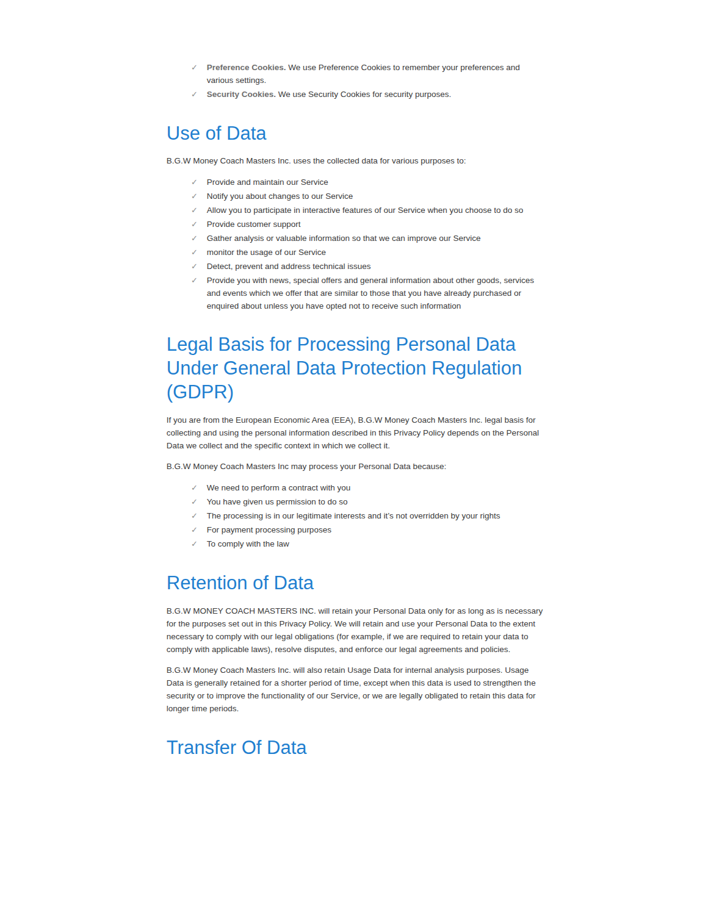Preference Cookies. We use Preference Cookies to remember your preferences and various settings.
Security Cookies. We use Security Cookies for security purposes.
Use of Data
B.G.W Money Coach Masters Inc. uses the collected data for various purposes to:
Provide and maintain our Service
Notify you about changes to our Service
Allow you to participate in interactive features of our Service when you choose to do so
Provide customer support
Gather analysis or valuable information so that we can improve our Service
monitor the usage of our Service
Detect, prevent and address technical issues
Provide you with news, special offers and general information about other goods, services and events which we offer that are similar to those that you have already purchased or enquired about unless you have opted not to receive such information
Legal Basis for Processing Personal Data Under General Data Protection Regulation (GDPR)
If you are from the European Economic Area (EEA), B.G.W Money Coach Masters Inc. legal basis for collecting and using the personal information described in this Privacy Policy depends on the Personal Data we collect and the specific context in which we collect it.
B.G.W Money Coach Masters Inc may process your Personal Data because:
We need to perform a contract with you
You have given us permission to do so
The processing is in our legitimate interests and it’s not overridden by your rights
For payment processing purposes
To comply with the law
Retention of Data
B.G.W MONEY COACH MASTERS INC. will retain your Personal Data only for as long as is necessary for the purposes set out in this Privacy Policy. We will retain and use your Personal Data to the extent necessary to comply with our legal obligations (for example, if we are required to retain your data to comply with applicable laws), resolve disputes, and enforce our legal agreements and policies.
B.G.W Money Coach Masters Inc. will also retain Usage Data for internal analysis purposes. Usage Data is generally retained for a shorter period of time, except when this data is used to strengthen the security or to improve the functionality of our Service, or we are legally obligated to retain this data for longer time periods.
Transfer Of Data